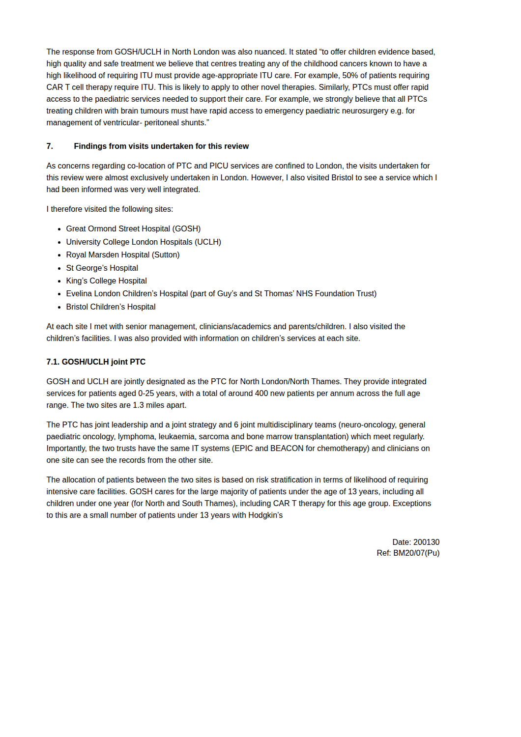The response from GOSH/UCLH in North London was also nuanced. It stated “to offer children evidence based, high quality and safe treatment we believe that centres treating any of the childhood cancers known to have a high likelihood of requiring ITU must provide age-appropriate ITU care. For example, 50% of patients requiring CAR T cell therapy require ITU. This is likely to apply to other novel therapies. Similarly, PTCs must offer rapid access to the paediatric services needed to support their care. For example, we strongly believe that all PTCs treating children with brain tumours must have rapid access to emergency paediatric neurosurgery e.g. for management of ventricular- peritoneal shunts.”
7. Findings from visits undertaken for this review
As concerns regarding co-location of PTC and PICU services are confined to London, the visits undertaken for this review were almost exclusively undertaken in London. However, I also visited Bristol to see a service which I had been informed was very well integrated.
I therefore visited the following sites:
Great Ormond Street Hospital (GOSH)
University College London Hospitals (UCLH)
Royal Marsden Hospital (Sutton)
St George’s Hospital
King’s College Hospital
Evelina London Children’s Hospital (part of Guy’s and St Thomas’ NHS Foundation Trust)
Bristol Children’s Hospital
At each site I met with senior management, clinicians/academics and parents/children. I also visited the children’s facilities. I was also provided with information on children’s services at each site.
7.1. GOSH/UCLH joint PTC
GOSH and UCLH are jointly designated as the PTC for North London/North Thames. They provide integrated services for patients aged 0-25 years, with a total of around 400 new patients per annum across the full age range. The two sites are 1.3 miles apart.
The PTC has joint leadership and a joint strategy and 6 joint multidisciplinary teams (neuro-oncology, general paediatric oncology, lymphoma, leukaemia, sarcoma and bone marrow transplantation) which meet regularly. Importantly, the two trusts have the same IT systems (EPIC and BEACON for chemotherapy) and clinicians on one site can see the records from the other site.
The allocation of patients between the two sites is based on risk stratification in terms of likelihood of requiring intensive care facilities. GOSH cares for the large majority of patients under the age of 13 years, including all children under one year (for North and South Thames), including CAR T therapy for this age group. Exceptions to this are a small number of patients under 13 years with Hodgkin’s
Date: 200130
Ref: BM20/07(Pu)